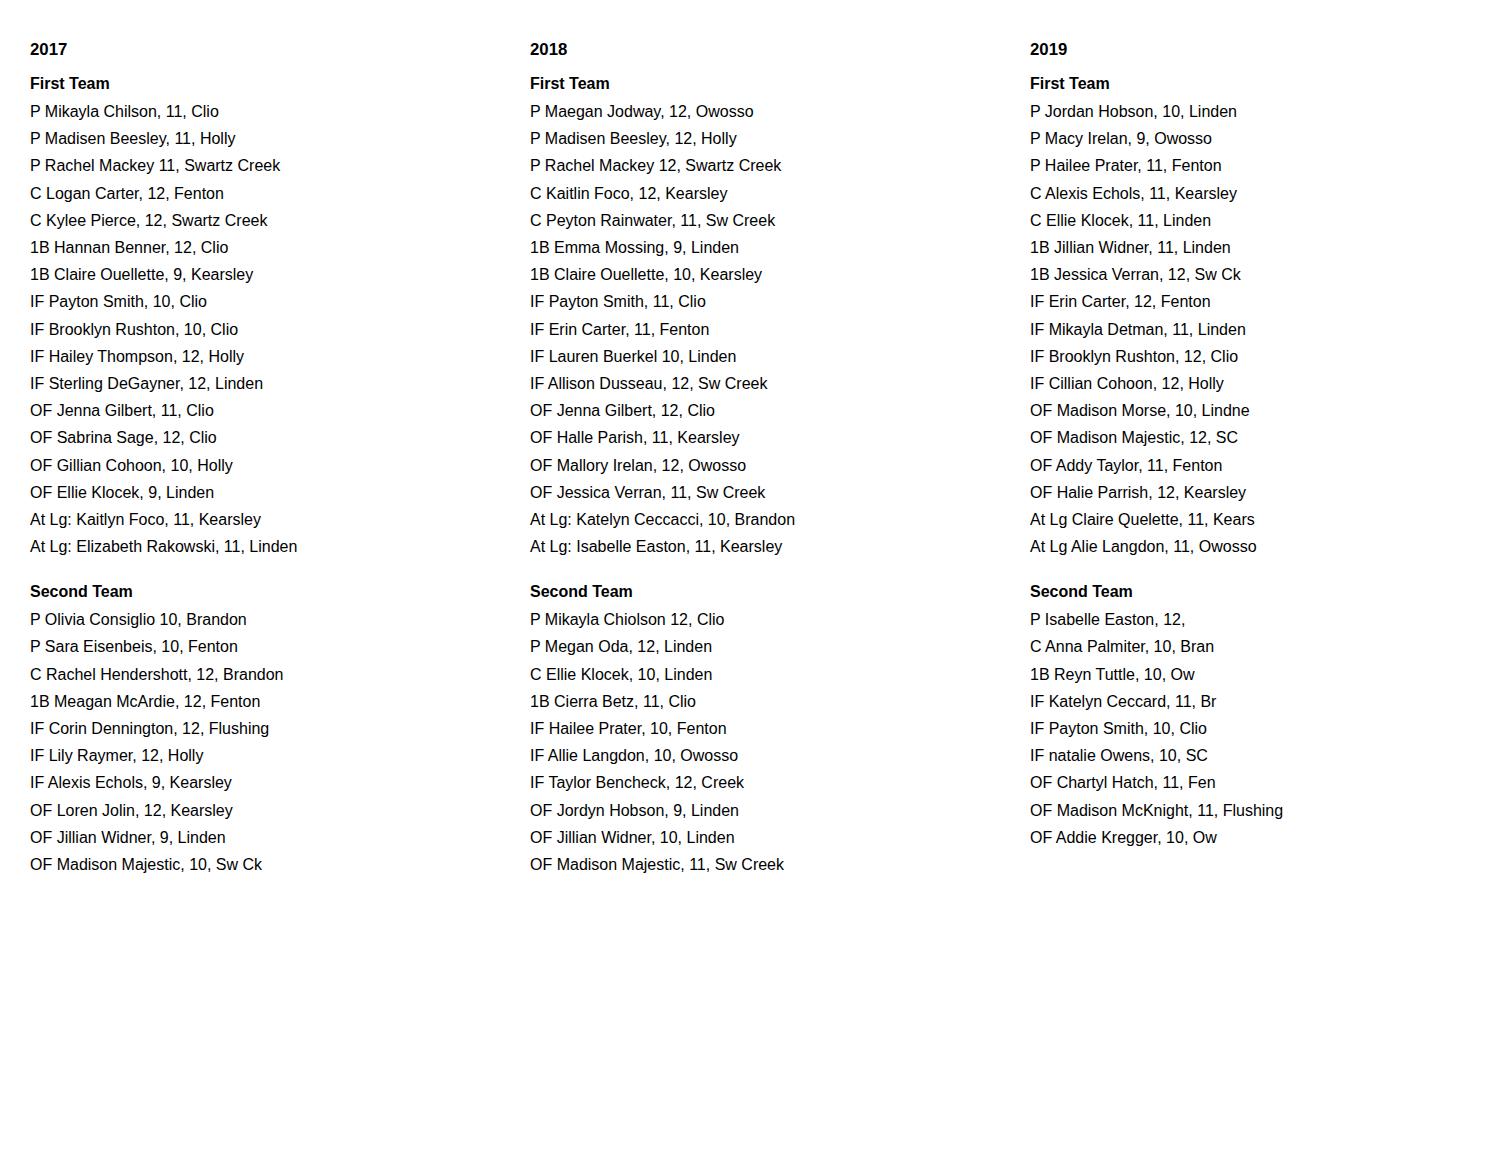2017
First Team
P Mikayla Chilson, 11, Clio
P Madisen Beesley, 11, Holly
P Rachel Mackey 11, Swartz Creek
C Logan Carter, 12, Fenton
C Kylee Pierce, 12, Swartz Creek
1B Hannan Benner, 12, Clio
1B Claire Ouellette, 9, Kearsley
IF Payton Smith, 10, Clio
IF Brooklyn Rushton, 10, Clio
IF Hailey Thompson, 12, Holly
IF Sterling DeGayner, 12, Linden
OF Jenna Gilbert, 11, Clio
OF Sabrina Sage, 12, Clio
OF Gillian Cohoon, 10, Holly
OF Ellie Klocek, 9, Linden
At Lg: Kaitlyn Foco, 11, Kearsley
At Lg: Elizabeth Rakowski, 11, Linden
Second Team
P Olivia Consiglio 10, Brandon
P Sara Eisenbeis, 10, Fenton
C Rachel Hendershott, 12, Brandon
1B Meagan McArdie, 12, Fenton
IF Corin Dennington, 12, Flushing
IF Lily Raymer, 12, Holly
IF Alexis Echols, 9, Kearsley
OF Loren Jolin, 12, Kearsley
OF Jillian Widner, 9, Linden
OF Madison Majestic, 10, Sw Ck
2018
First Team
P Maegan Jodway, 12, Owosso
P Madisen Beesley, 12, Holly
P Rachel Mackey 12, Swartz Creek
C Kaitlin Foco, 12, Kearsley
C Peyton Rainwater, 11, Sw Creek
1B Emma Mossing, 9, Linden
1B Claire Ouellette, 10, Kearsley
IF Payton Smith, 11, Clio
IF Erin Carter, 11, Fenton
IF Lauren Buerkel 10, Linden
IF Allison Dusseau, 12, Sw Creek
OF Jenna Gilbert, 12, Clio
OF Halle Parish, 11, Kearsley
OF Mallory Irelan, 12, Owosso
OF Jessica Verran, 11, Sw Creek
At Lg: Katelyn Ceccacci, 10, Brandon
At Lg: Isabelle Easton, 11, Kearsley
Second Team
P Mikayla Chiolson 12, Clio
P Megan Oda, 12, Linden
C Ellie Klocek, 10, Linden
1B Cierra Betz, 11, Clio
IF Hailee Prater, 10, Fenton
IF Allie Langdon, 10, Owosso
IF Taylor Bencheck, 12, Creek
OF Jordyn Hobson, 9, Linden
OF Jillian Widner, 10, Linden
OF Madison Majestic, 11, Sw Creek
2019
First Team
P Jordan Hobson, 10, Linden
P Macy Irelan, 9, Owosso
P Hailee Prater, 11, Fenton
C Alexis Echols, 11, Kearsley
C Ellie Klocek, 11, Linden
1B Jillian Widner, 11, Linden
1B Jessica Verran, 12, Sw Ck
IF Erin Carter, 12, Fenton
IF Mikayla Detman, 11, Linden
IF Brooklyn Rushton, 12, Clio
IF Cillian Cohoon, 12, Holly
OF Madison Morse, 10, Lindne
OF Madison Majestic, 12, SC
OF Addy Taylor, 11, Fenton
OF Halie Parrish, 12, Kearsley
At Lg Claire Quelette, 11, Kears
At Lg Alie Langdon, 11, Owosso
Second Team
P Isabelle Easton, 12,
C Anna Palmiter, 10, Bran
1B Reyn Tuttle, 10, Ow
IF Katelyn Ceccard, 11, Br
IF Payton Smith, 10, Clio
IF natalie Owens, 10, SC
OF Chartyl Hatch, 11, Fen
OF Madison McKnight, 11, Flushing
OF Addie Kregger, 10, Ow